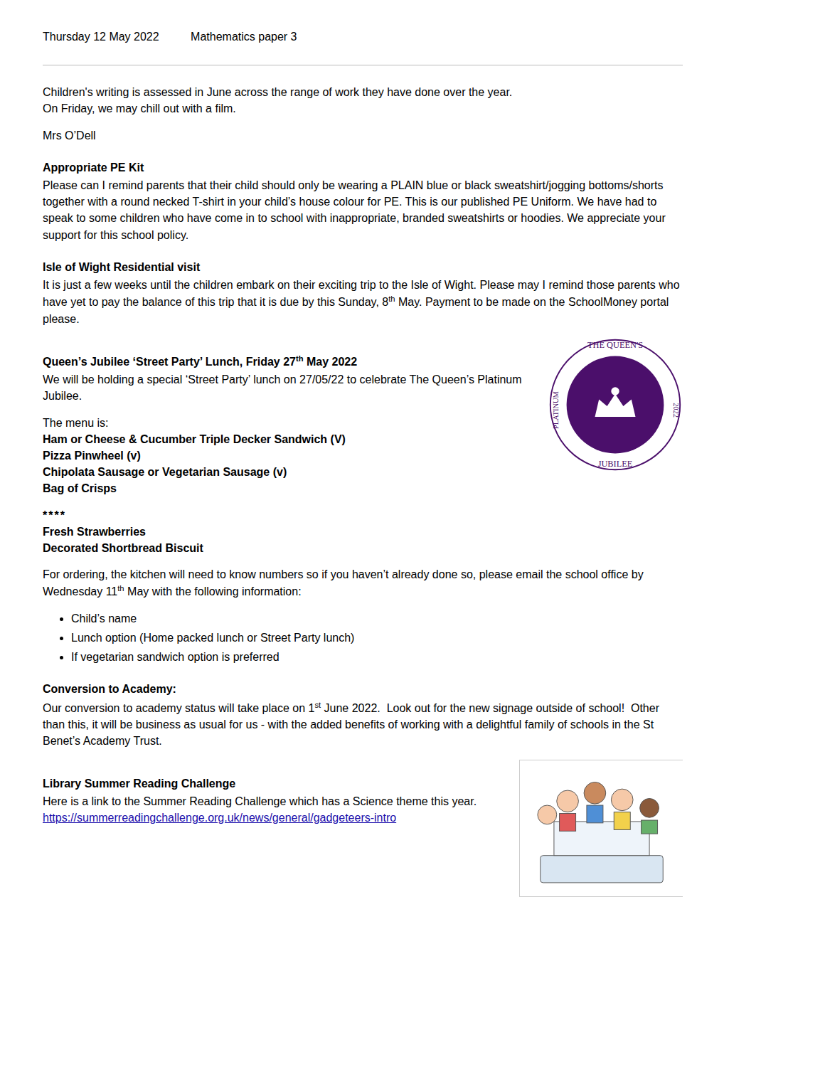Thursday 12 May 2022 Mathematics paper 3
Children's writing is assessed in June across the range of work they have done over the year.
On Friday, we may chill out with a film.
Mrs O’Dell
Appropriate PE Kit
Please can I remind parents that their child should only be wearing a PLAIN blue or black sweatshirt/jogging bottoms/shorts together with a round necked T-shirt in your child’s house colour for PE. This is our published PE Uniform. We have had to speak to some children who have come in to school with inappropriate, branded sweatshirts or hoodies. We appreciate your support for this school policy.
Isle of Wight Residential visit
It is just a few weeks until the children embark on their exciting trip to the Isle of Wight. Please may I remind those parents who have yet to pay the balance of this trip that it is due by this Sunday, 8th May. Payment to be made on the SchoolMoney portal please.
Queen’s Jubilee ‘Street Party’ Lunch, Friday 27th May 2022
We will be holding a special ‘Street Party’ lunch on 27/05/22 to celebrate The Queen’s Platinum Jubilee.
The menu is:
Ham or Cheese & Cucumber Triple Decker Sandwich (V) Pizza Pinwheel (v) Chipolata Sausage or Vegetarian Sausage (v) Bag of Crisps
****
Fresh Strawberries Decorated Shortbread Biscuit
For ordering, the kitchen will need to know numbers so if you haven’t already done so, please email the school office by Wednesday 11th May with the following information:
Child’s name
Lunch option (Home packed lunch or Street Party lunch)
If vegetarian sandwich option is preferred
Conversion to Academy:
Our conversion to academy status will take place on 1st June 2022. Look out for the new signage outside of school! Other than this, it will be business as usual for us - with the added benefits of working with a delightful family of schools in the St Benet’s Academy Trust.
Library Summer Reading Challenge
Here is a link to the Summer Reading Challenge which has a Science theme this year.
https://summerreadingchallenge.org.uk/news/general/gadgeteers-intro